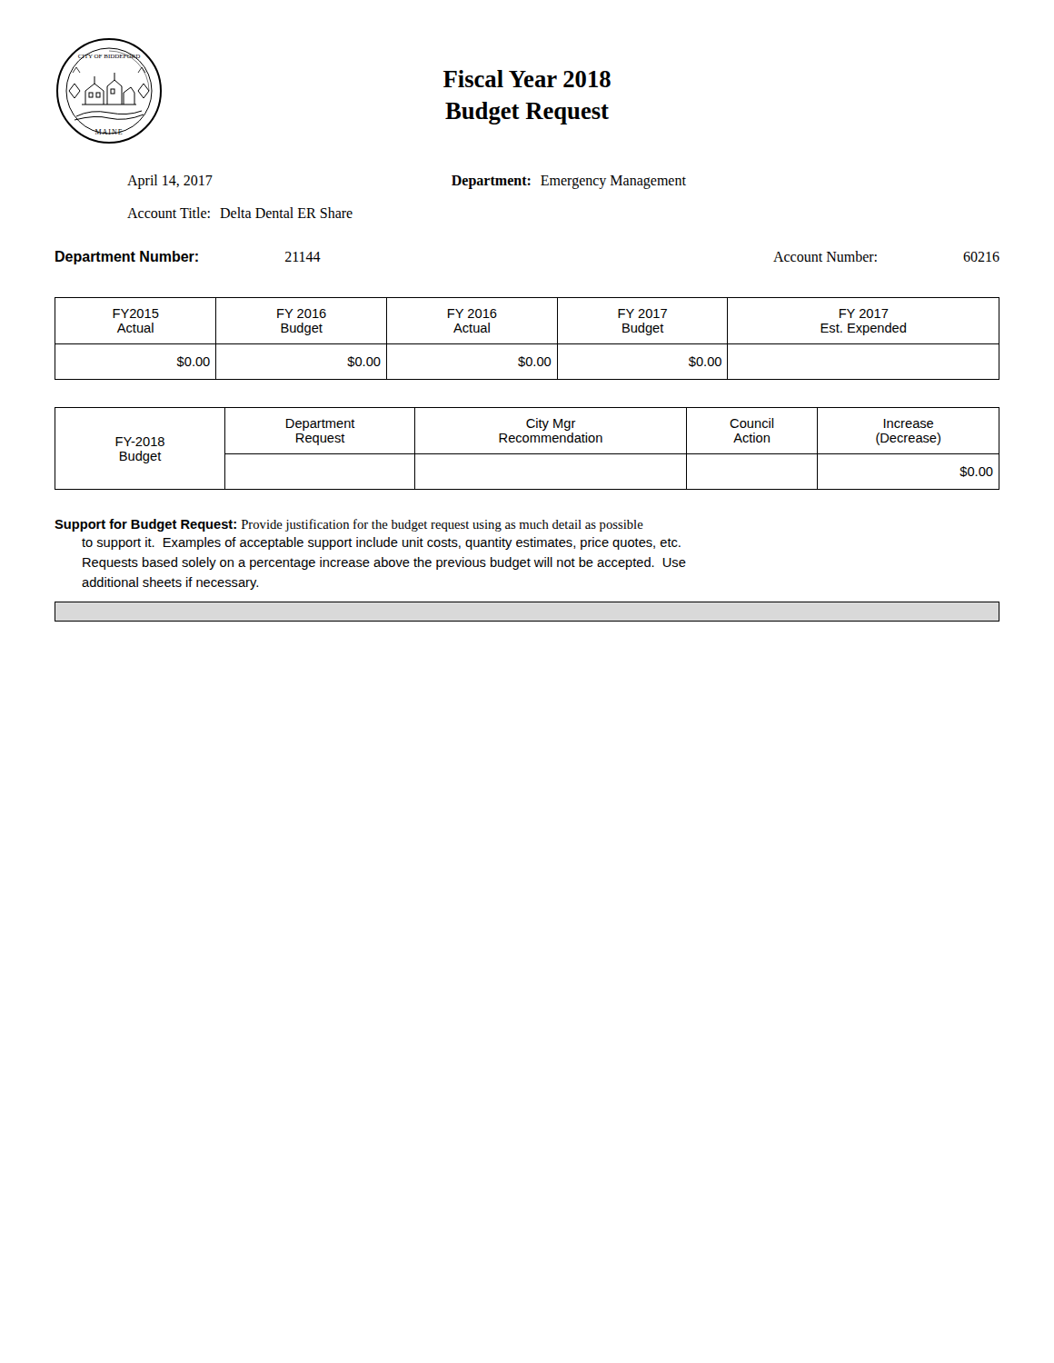CITY OF BIDDEFORD MAINE
Fiscal Year 2018
Budget Request
April 14, 2017
Department: Emergency Management
Account Title: Delta Dental ER Share
Department Number: 21144
Account Number: 60216
| FY2015 Actual | FY 2016 Budget | FY 2016 Actual | FY 2017 Budget | FY 2017 Est. Expended |
| --- | --- | --- | --- | --- |
| $0.00 | $0.00 | $0.00 | $0.00 | |
| FY-2018 Budget | Department Request | City Mgr Recommendation | Council Action | Increase (Decrease) |
| --- | --- | --- | --- | --- |
| | | | $0.00 |
Support for Budget Request: Provide justification for the budget request using as much detail as possible
to support it. Examples of acceptable support include unit costs, quantity estimates, price quotes, etc.
Requests based solely on a percentage increase above the previous budget will not be accepted. Use
additional sheets if necessary.